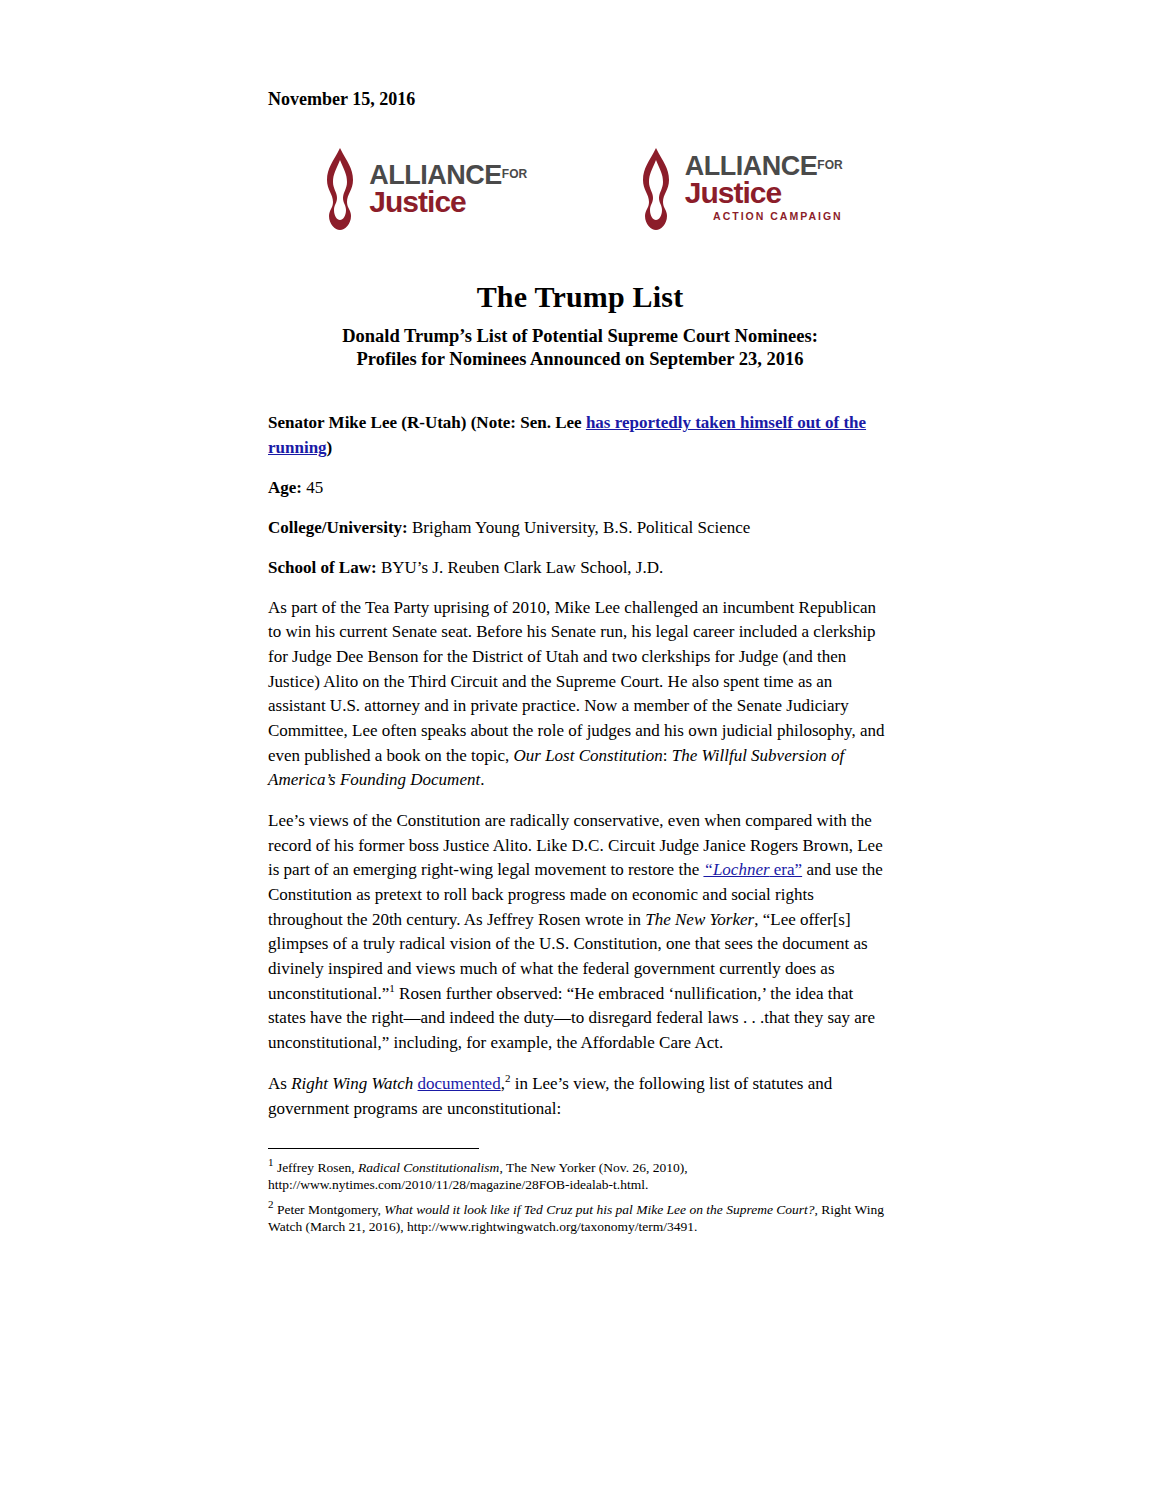November 15, 2016
ALLIANCEFOR
Justice
ALLIANCEFOR
Justice
ACTION CAMPAIGN
The Trump List
Donald Trump’s List of Potential Supreme Court Nominees:
Profiles for Nominees Announced on September 23, 2016
Senator Mike Lee (R-Utah) (Note: Sen. Lee has reportedly taken himself out of the running)
Age: 45
College/University: Brigham Young University, B.S. Political Science
School of Law: BYU’s J. Reuben Clark Law School, J.D.
As part of the Tea Party uprising of 2010, Mike Lee challenged an incumbent Republican to win his current Senate seat. Before his Senate run, his legal career included a clerkship for Judge Dee Benson for the District of Utah and two clerkships for Judge (and then Justice) Alito on the Third Circuit and the Supreme Court. He also spent time as an assistant U.S. attorney and in private practice. Now a member of the Senate Judiciary Committee, Lee often speaks about the role of judges and his own judicial philosophy, and even published a book on the topic, Our Lost Constitution: The Willful Subversion of America’s Founding Document.
Lee’s views of the Constitution are radically conservative, even when compared with the record of his former boss Justice Alito. Like D.C. Circuit Judge Janice Rogers Brown, Lee is part of an emerging right-wing legal movement to restore the “Lochner era” and use the Constitution as pretext to roll back progress made on economic and social rights throughout the 20th century. As Jeffrey Rosen wrote in The New Yorker, “Lee offer[s] glimpses of a truly radical vision of the U.S. Constitution, one that sees the document as divinely inspired and views much of what the federal government currently does as unconstitutional.”1 Rosen further observed: “He embraced ‘nullification,’ the idea that states have the right—and indeed the duty—to disregard federal laws . . .that they say are unconstitutional,” including, for example, the Affordable Care Act.
As Right Wing Watch documented,2 in Lee’s view, the following list of statutes and government programs are unconstitutional:
1 Jeffrey Rosen, Radical Constitutionalism, The New Yorker (Nov. 26, 2010), http://www.nytimes.com/2010/11/28/magazine/28FOB-idealab-t.html.
2 Peter Montgomery, What would it look like if Ted Cruz put his pal Mike Lee on the Supreme Court?, Right Wing Watch (March 21, 2016), http://www.rightwingwatch.org/taxonomy/term/3491.